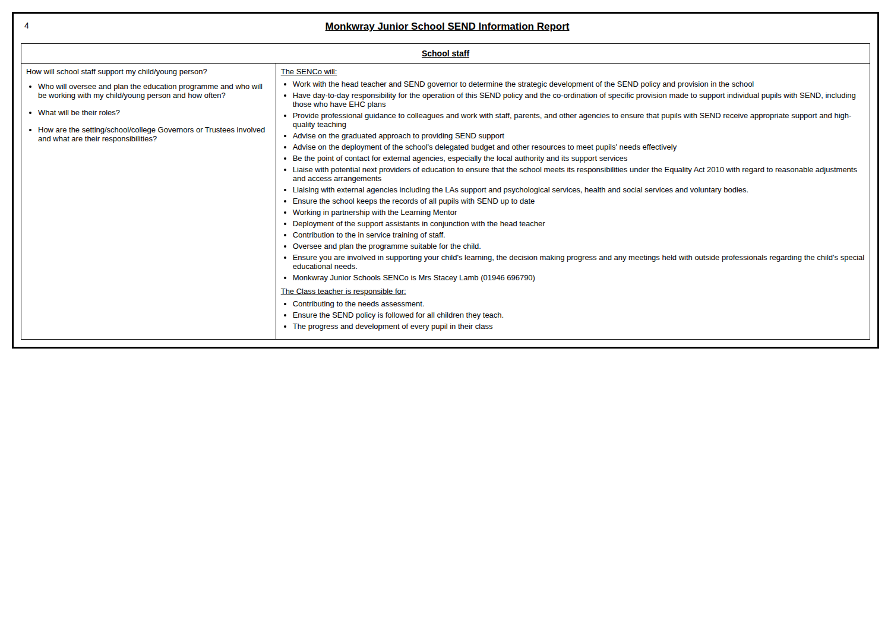4
Monkwray Junior School SEND Information Report
| School staff |
| How will school staff support my child/young person? Who will oversee and plan the education programme and who will be working with my child/young person and how often? What will be their roles? How are the setting/school/college Governors or Trustees involved and what are their responsibilities? | The SENCo will: Work with the head teacher and SEND governor to determine the strategic development of the SEND policy and provision in the school Have day-to-day responsibility for the operation of this SEND policy and the co-ordination of specific provision made to support individual pupils with SEND, including those who have EHC plans Provide professional guidance to colleagues and work with staff, parents, and other agencies to ensure that pupils with SEND receive appropriate support and high-quality teaching Advise on the graduated approach to providing SEND support Advise on the deployment of the school's delegated budget and other resources to meet pupils' needs effectively Be the point of contact for external agencies, especially the local authority and its support services Liaise with potential next providers of education to ensure that the school meets its responsibilities under the Equality Act 2010 with regard to reasonable adjustments and access arrangements Liaising with external agencies including the LAs support and psychological services, health and social services and voluntary bodies. Ensure the school keeps the records of all pupils with SEND up to date Working in partnership with the Learning Mentor Deployment of the support assistants in conjunction with the head teacher Contribution to the in service training of staff. Oversee and plan the programme suitable for the child. Ensure you are involved in supporting your child's learning, the decision making progress and any meetings held with outside professionals regarding the child's special educational needs. Monkwray Junior Schools SENCo is Mrs Stacey Lamb (01946 696790) The Class teacher is responsible for: Contributing to the needs assessment. Ensure the SEND policy is followed for all children they teach. The progress and development of every pupil in their class |